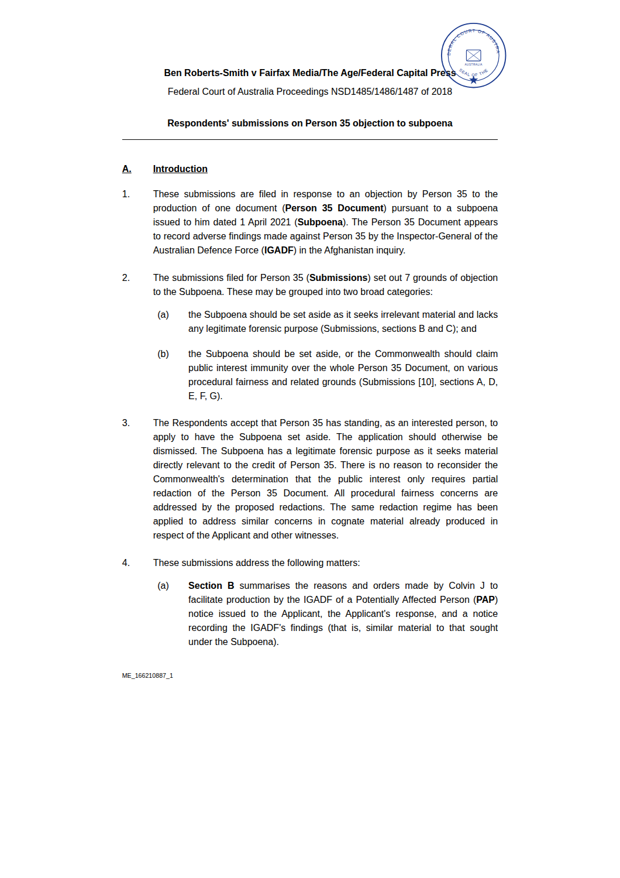FEDERAL COURT OF AUSTRALIA SEAL OF THE AUSTRALIA
Ben Roberts-Smith v Fairfax Media/The Age/Federal Capital Press
Federal Court of Australia Proceedings NSD1485/1486/1487 of 2018
Respondents' submissions on Person 35 objection to subpoena
A. Introduction
These submissions are filed in response to an objection by Person 35 to the production of one document (Person 35 Document) pursuant to a subpoena issued to him dated 1 April 2021 (Subpoena). The Person 35 Document appears to record adverse findings made against Person 35 by the Inspector-General of the Australian Defence Force (IGADF) in the Afghanistan inquiry.
The submissions filed for Person 35 (Submissions) set out 7 grounds of objection to the Subpoena. These may be grouped into two broad categories:
the Subpoena should be set aside as it seeks irrelevant material and lacks any legitimate forensic purpose (Submissions, sections B and C); and
the Subpoena should be set aside, or the Commonwealth should claim public interest immunity over the whole Person 35 Document, on various procedural fairness and related grounds (Submissions [10], sections A, D, E, F, G).
The Respondents accept that Person 35 has standing, as an interested person, to apply to have the Subpoena set aside. The application should otherwise be dismissed. The Subpoena has a legitimate forensic purpose as it seeks material directly relevant to the credit of Person 35. There is no reason to reconsider the Commonwealth's determination that the public interest only requires partial redaction of the Person 35 Document. All procedural fairness concerns are addressed by the proposed redactions. The same redaction regime has been applied to address similar concerns in cognate material already produced in respect of the Applicant and other witnesses.
These submissions address the following matters:
Section B summarises the reasons and orders made by Colvin J to facilitate production by the IGADF of a Potentially Affected Person (PAP) notice issued to the Applicant, the Applicant's response, and a notice recording the IGADF's findings (that is, similar material to that sought under the Subpoena).
ME_166210887_1